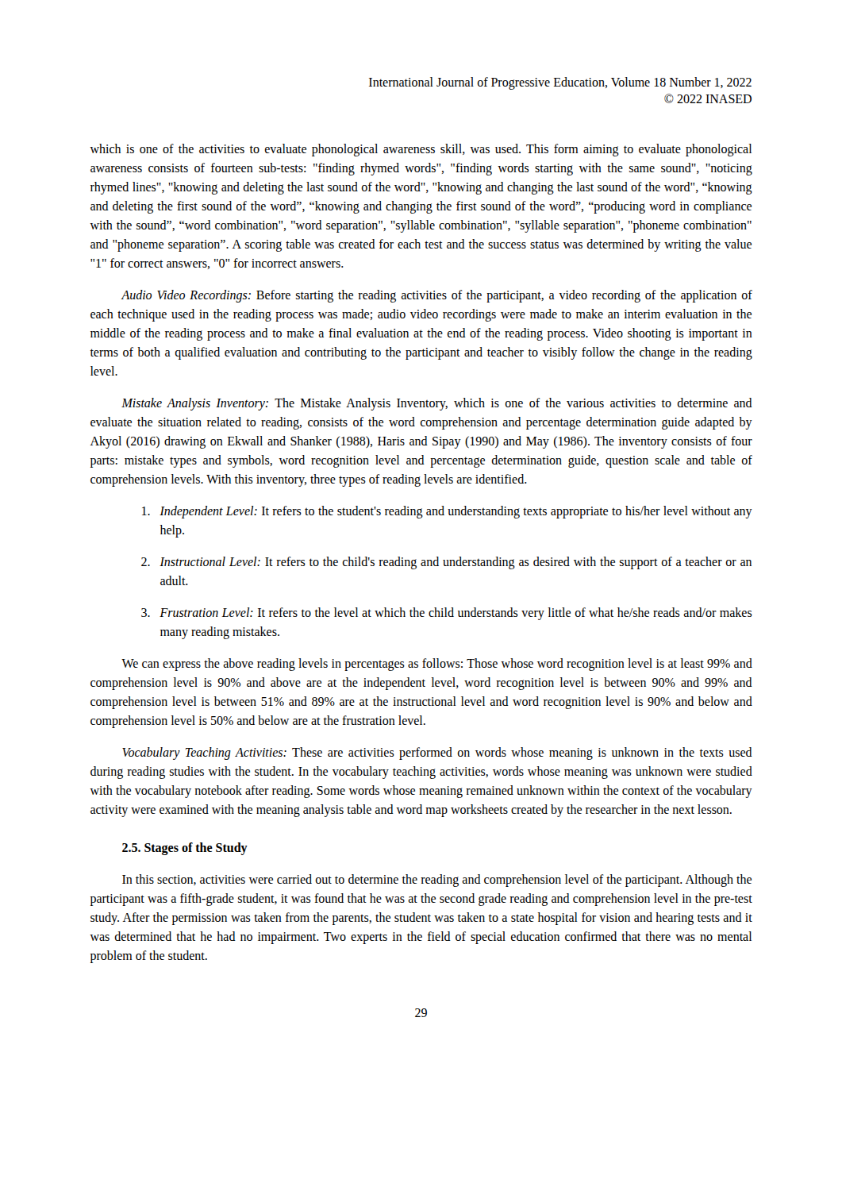International Journal of Progressive Education, Volume 18 Number 1, 2022
© 2022 INASED
which is one of the activities to evaluate phonological awareness skill, was used. This form aiming to evaluate phonological awareness consists of fourteen sub-tests: "finding rhymed words", "finding words starting with the same sound", "noticing rhymed lines", "knowing and deleting the last sound of the word", "knowing and changing the last sound of the word", “knowing and deleting the first sound of the word”, “knowing and changing the first sound of the word”, “producing word in compliance with the sound”, “word combination", "word separation", "syllable combination", "syllable separation", "phoneme combination" and "phoneme separation”. A scoring table was created for each test and the success status was determined by writing the value "1" for correct answers, "0" for incorrect answers.
Audio Video Recordings: Before starting the reading activities of the participant, a video recording of the application of each technique used in the reading process was made; audio video recordings were made to make an interim evaluation in the middle of the reading process and to make a final evaluation at the end of the reading process. Video shooting is important in terms of both a qualified evaluation and contributing to the participant and teacher to visibly follow the change in the reading level.
Mistake Analysis Inventory: The Mistake Analysis Inventory, which is one of the various activities to determine and evaluate the situation related to reading, consists of the word comprehension and percentage determination guide adapted by Akyol (2016) drawing on Ekwall and Shanker (1988), Haris and Sipay (1990) and May (1986). The inventory consists of four parts: mistake types and symbols, word recognition level and percentage determination guide, question scale and table of comprehension levels. With this inventory, three types of reading levels are identified.
Independent Level: It refers to the student's reading and understanding texts appropriate to his/her level without any help.
Instructional Level: It refers to the child's reading and understanding as desired with the support of a teacher or an adult.
Frustration Level: It refers to the level at which the child understands very little of what he/she reads and/or makes many reading mistakes.
We can express the above reading levels in percentages as follows: Those whose word recognition level is at least 99% and comprehension level is 90% and above are at the independent level, word recognition level is between 90% and 99% and comprehension level is between 51% and 89% are at the instructional level and word recognition level is 90% and below and comprehension level is 50% and below are at the frustration level.
Vocabulary Teaching Activities: These are activities performed on words whose meaning is unknown in the texts used during reading studies with the student. In the vocabulary teaching activities, words whose meaning was unknown were studied with the vocabulary notebook after reading. Some words whose meaning remained unknown within the context of the vocabulary activity were examined with the meaning analysis table and word map worksheets created by the researcher in the next lesson.
2.5. Stages of the Study
In this section, activities were carried out to determine the reading and comprehension level of the participant. Although the participant was a fifth-grade student, it was found that he was at the second grade reading and comprehension level in the pre-test study. After the permission was taken from the parents, the student was taken to a state hospital for vision and hearing tests and it was determined that he had no impairment. Two experts in the field of special education confirmed that there was no mental problem of the student.
29